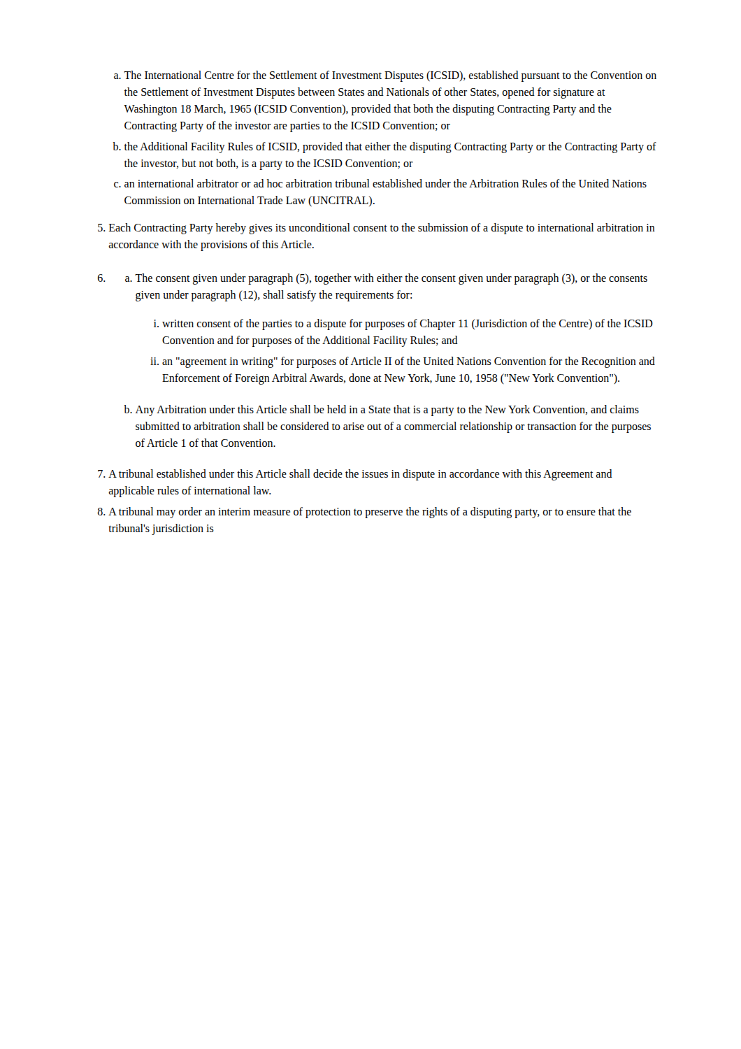The International Centre for the Settlement of Investment Disputes (ICSID), established pursuant to the Convention on the Settlement of Investment Disputes between States and Nationals of other States, opened for signature at Washington 18 March, 1965 (ICSID Convention), provided that both the disputing Contracting Party and the Contracting Party of the investor are parties to the ICSID Convention; or
the Additional Facility Rules of ICSID, provided that either the disputing Contracting Party or the Contracting Party of the investor, but not both, is a party to the ICSID Convention; or
an international arbitrator or ad hoc arbitration tribunal established under the Arbitration Rules of the United Nations Commission on International Trade Law (UNCITRAL).
Each Contracting Party hereby gives its unconditional consent to the submission of a dispute to international arbitration in accordance with the provisions of this Article.
The consent given under paragraph (5), together with either the consent given under paragraph (3), or the consents given under paragraph (12), shall satisfy the requirements for:
written consent of the parties to a dispute for purposes of Chapter 11 (Jurisdiction of the Centre) of the ICSID Convention and for purposes of the Additional Facility Rules; and
an "agreement in writing" for purposes of Article II of the United Nations Convention for the Recognition and Enforcement of Foreign Arbitral Awards, done at New York, June 10, 1958 ("New York Convention").
Any Arbitration under this Article shall be held in a State that is a party to the New York Convention, and claims submitted to arbitration shall be considered to arise out of a commercial relationship or transaction for the purposes of Article 1 of that Convention.
A tribunal established under this Article shall decide the issues in dispute in accordance with this Agreement and applicable rules of international law.
A tribunal may order an interim measure of protection to preserve the rights of a disputing party, or to ensure that the tribunal's jurisdiction is